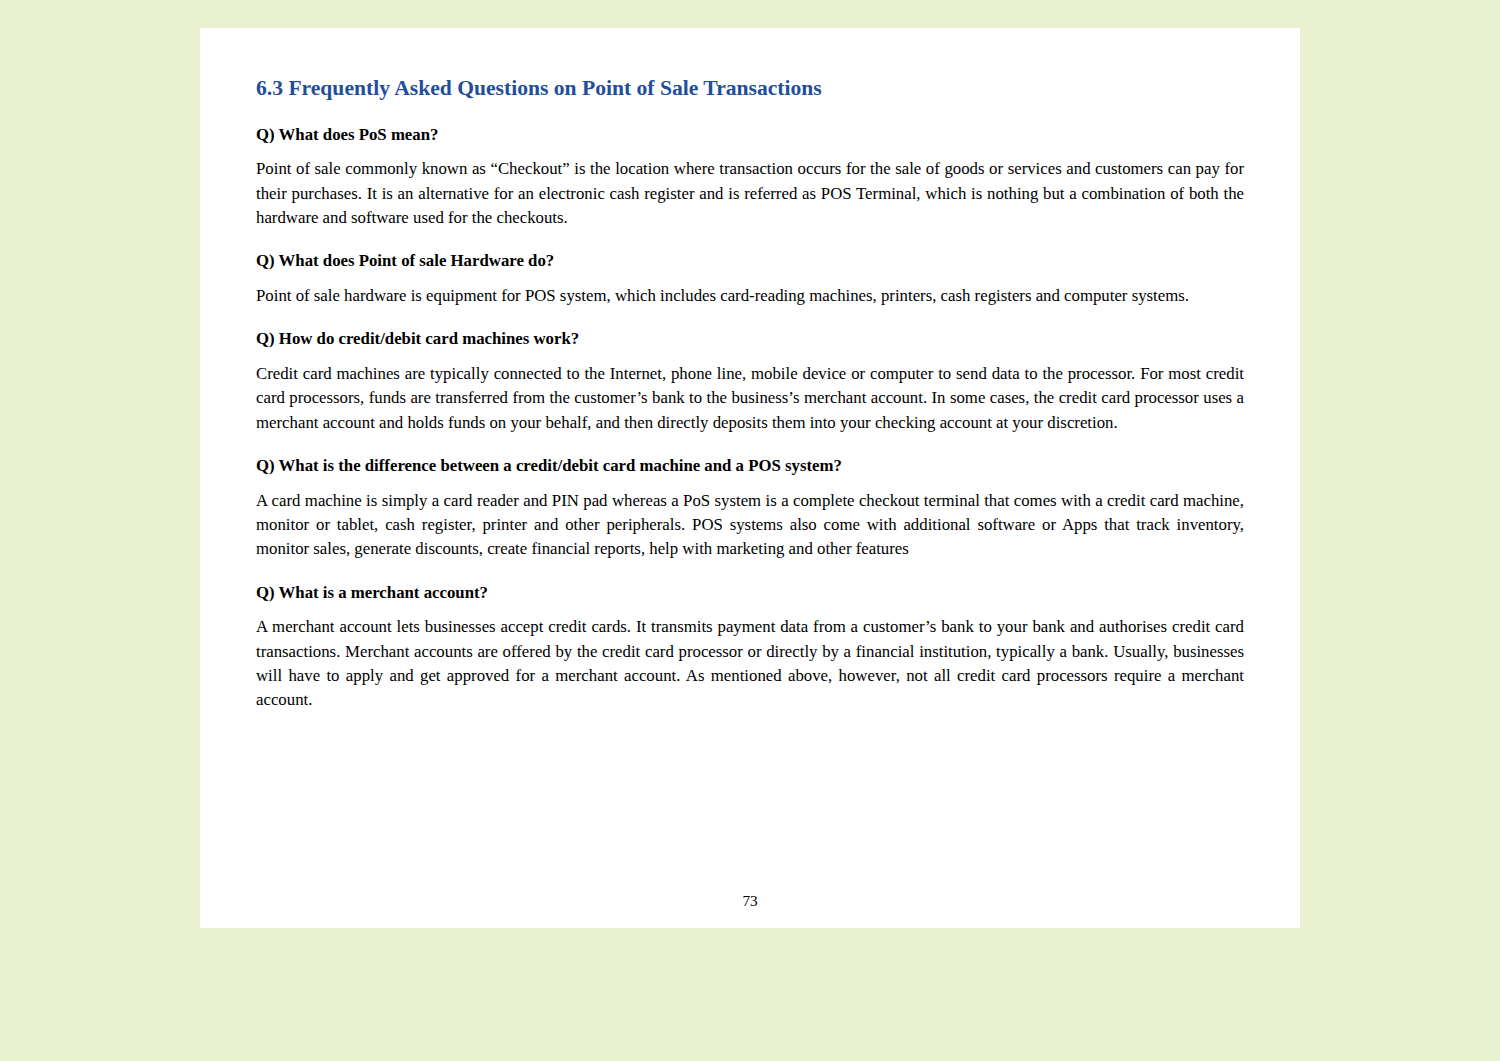6.3 Frequently Asked Questions on Point of Sale Transactions
Q) What does PoS mean?
Point of sale commonly known as “Checkout” is the location where transaction occurs for the sale of goods or services and customers can pay for their purchases. It is an alternative for an electronic cash register and is referred as POS Terminal, which is nothing but a combination of both the hardware and software used for the checkouts.
Q) What does Point of sale Hardware do?
Point of sale hardware is equipment for POS system, which includes card-reading machines, printers, cash registers and computer systems.
Q) How do credit/debit card machines work?
Credit card machines are typically connected to the Internet, phone line, mobile device or computer to send data to the processor. For most credit card processors, funds are transferred from the customer’s bank to the business’s merchant account. In some cases, the credit card processor uses a merchant account and holds funds on your behalf, and then directly deposits them into your checking account at your discretion.
Q) What is the difference between a credit/debit card machine and a POS system?
A card machine is simply a card reader and PIN pad whereas a PoS system is a complete checkout terminal that comes with a credit card machine, monitor or tablet, cash register, printer and other peripherals. POS systems also come with additional software or Apps that track inventory, monitor sales, generate discounts, create financial reports, help with marketing and other features
Q) What is a merchant account?
A merchant account lets businesses accept credit cards. It transmits payment data from a customer’s bank to your bank and authorises credit card transactions. Merchant accounts are offered by the credit card processor or directly by a financial institution, typically a bank. Usually, businesses will have to apply and get approved for a merchant account. As mentioned above, however, not all credit card processors require a merchant account.
73